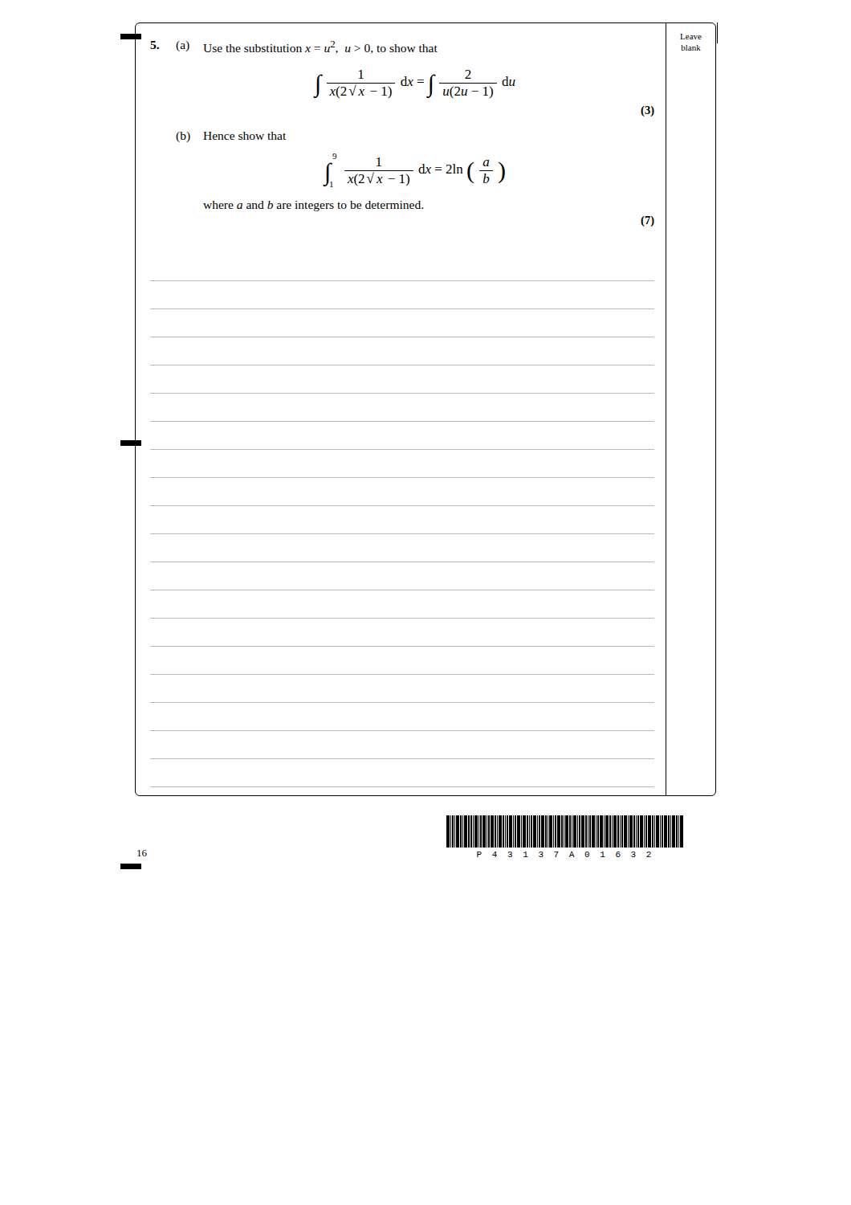5.
(a)
Use the substitution x = u2, u > 0, to show that
∫ 1 x(2√x − 1) dx = ∫ 2 u(2u − 1) du
(3)
(b)
Hence show that
∫ 9 1 1 x(2√x − 1) dx = 2ln ( a b )
where a and b are integers to be determined.
(7)
Leave
blank
16
P 4 3 1 3 7 A 0 1 6 3 2